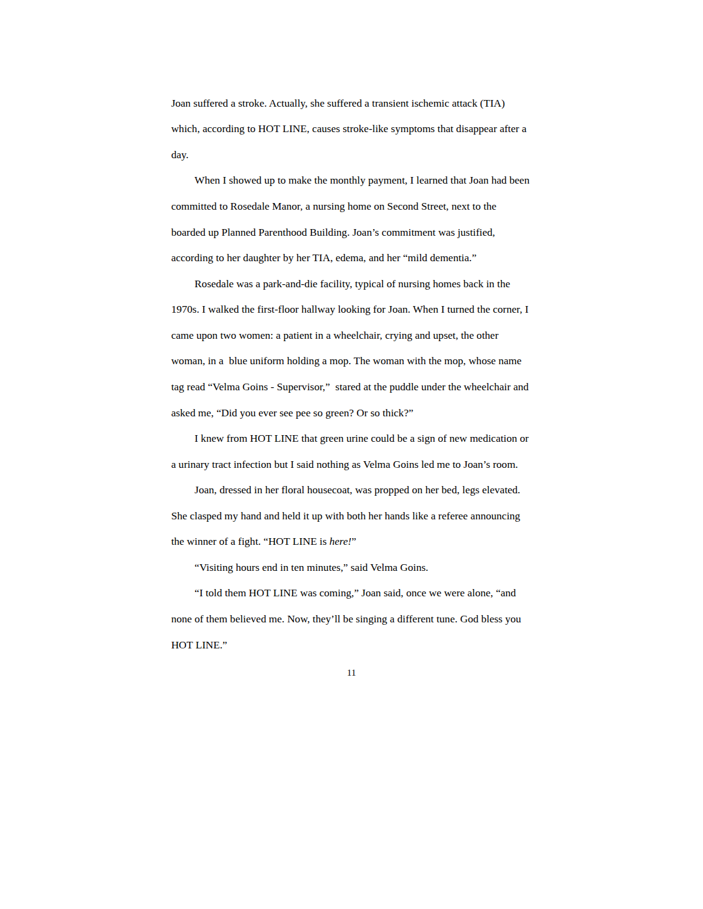Joan suffered a stroke. Actually, she suffered a transient ischemic attack (TIA) which, according to HOT LINE, causes stroke-like symptoms that disappear after a day.
When I showed up to make the monthly payment, I learned that Joan had been committed to Rosedale Manor, a nursing home on Second Street, next to the boarded up Planned Parenthood Building. Joan’s commitment was justified, according to her daughter by her TIA, edema, and her “mild dementia.”
Rosedale was a park-and-die facility, typical of nursing homes back in the 1970s. I walked the first-floor hallway looking for Joan. When I turned the corner, I came upon two women: a patient in a wheelchair, crying and upset, the other woman, in a blue uniform holding a mop. The woman with the mop, whose name tag read “Velma Goins - Supervisor,” stared at the puddle under the wheelchair and asked me, “Did you ever see pee so green? Or so thick?”
I knew from HOT LINE that green urine could be a sign of new medication or a urinary tract infection but I said nothing as Velma Goins led me to Joan’s room.
Joan, dressed in her floral housecoat, was propped on her bed, legs elevated. She clasped my hand and held it up with both her hands like a referee announcing the winner of a fight. “HOT LINE is here!”
“Visiting hours end in ten minutes,” said Velma Goins.
“I told them HOT LINE was coming,” Joan said, once we were alone, “and none of them believed me. Now, they’ll be singing a different tune. God bless you HOT LINE.”
11